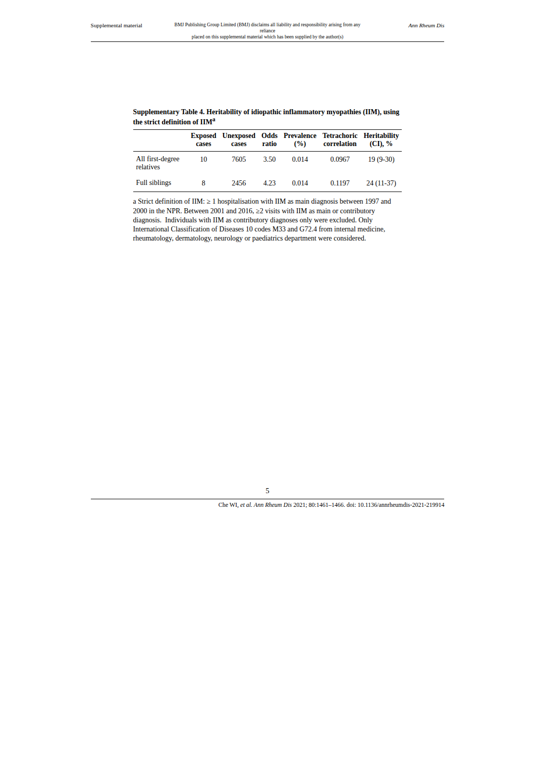Supplemental material
BMJ Publishing Group Limited (BMJ) disclaims all liability and responsibility arising from any reliance
placed on this supplemental material which has been supplied by the author(s)
Ann Rheum Dis
Supplementary Table 4. Heritability of idiopathic inflammatory myopathies (IIM), using the strict definition of IIMa
| | Exposed cases | Unexposed cases | Odds ratio | Prevalence (%) | Tetrachoric correlation | Heritability (CI), % |
| --- | --- | --- | --- | --- | --- | --- |
| All first-degree relatives | 10 | 7605 | 3.50 | 0.014 | 0.0967 | 19 (9-30) |
| Full siblings | 8 | 2456 | 4.23 | 0.014 | 0.1197 | 24 (11-37) |
a Strict definition of IIM: ≥ 1 hospitalisation with IIM as main diagnosis between 1997 and 2000 in the NPR. Between 2001 and 2016, ≥2 visits with IIM as main or contributory diagnosis. Individuals with IIM as contributory diagnoses only were excluded. Only International Classification of Diseases 10 codes M33 and G72.4 from internal medicine, rheumatology, dermatology, neurology or paediatrics department were considered.
5
Che WI, et al. Ann Rheum Dis 2021; 80:1461–1466. doi: 10.1136/annrheumdis-2021-219914